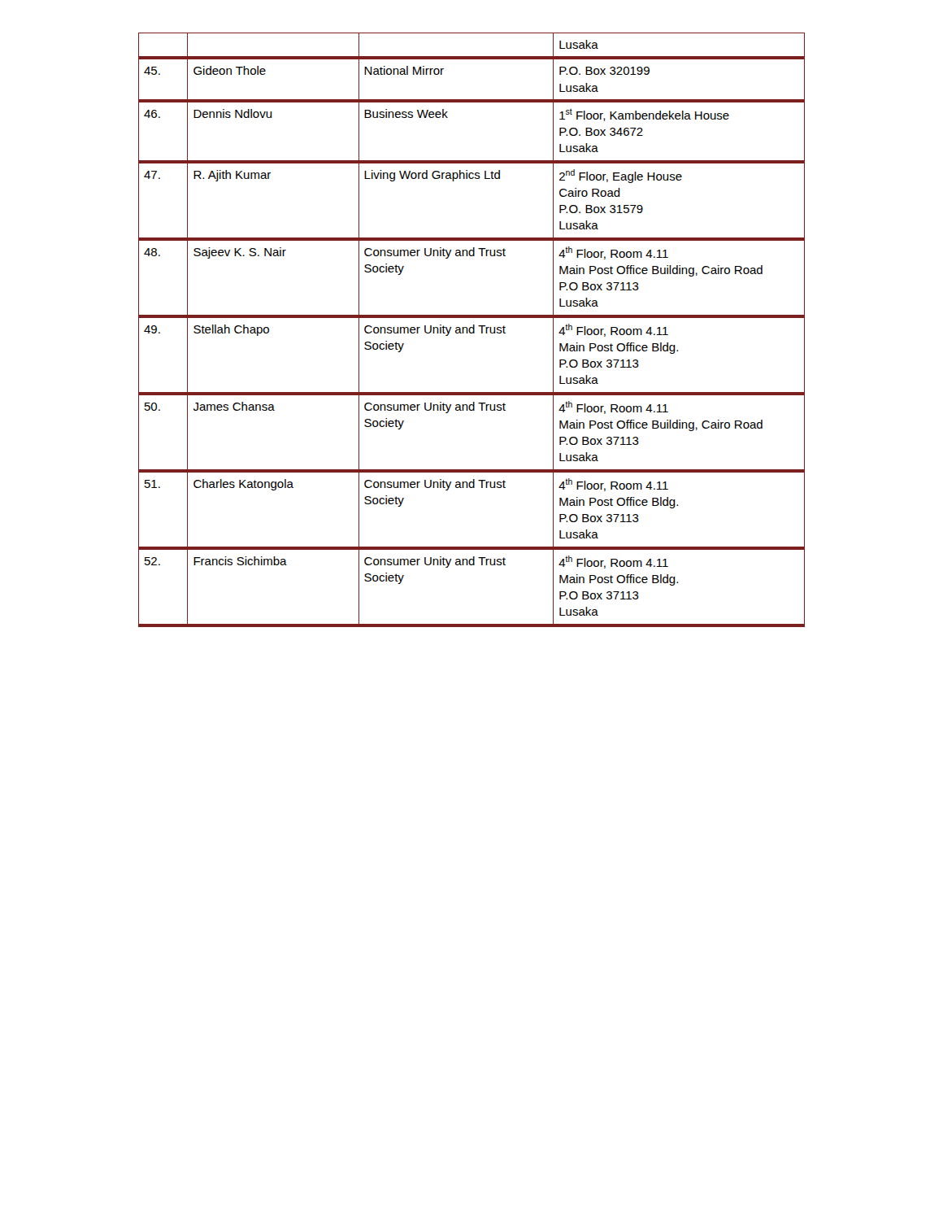| | | | Lusaka |
| 45. | Gideon Thole | National Mirror | P.O. Box 320199 Lusaka |
| 46. | Dennis Ndlovu | Business Week | 1 st Floor, Kambendekela House P.O. Box 34672 Lusaka |
| 47. | R. Ajith Kumar | Living Word Graphics Ltd | 2 nd Floor, Eagle House Cairo Road P.O. Box 31579 Lusaka |
| 48. | Sajeev K. S. Nair | Consumer Unity and Trust Society | 4 th Floor, Room 4.11 Main Post Office Building, Cairo Road P.O Box 37113 Lusaka |
| 49. | Stellah Chapo | Consumer Unity and Trust Society | 4 th Floor, Room 4.11 Main Post Office Bldg. P.O Box 37113 Lusaka |
| 50. | James Chansa | Consumer Unity and Trust Society | 4 th Floor, Room 4.11 Main Post Office Building, Cairo Road P.O Box 37113 Lusaka |
| 51. | Charles Katongola | Consumer Unity and Trust Society | 4 th Floor, Room 4.11 Main Post Office Bldg. P.O Box 37113 Lusaka |
| 52. | Francis Sichimba | Consumer Unity and Trust Society | 4 th Floor, Room 4.11 Main Post Office Bldg. P.O Box 37113 Lusaka |